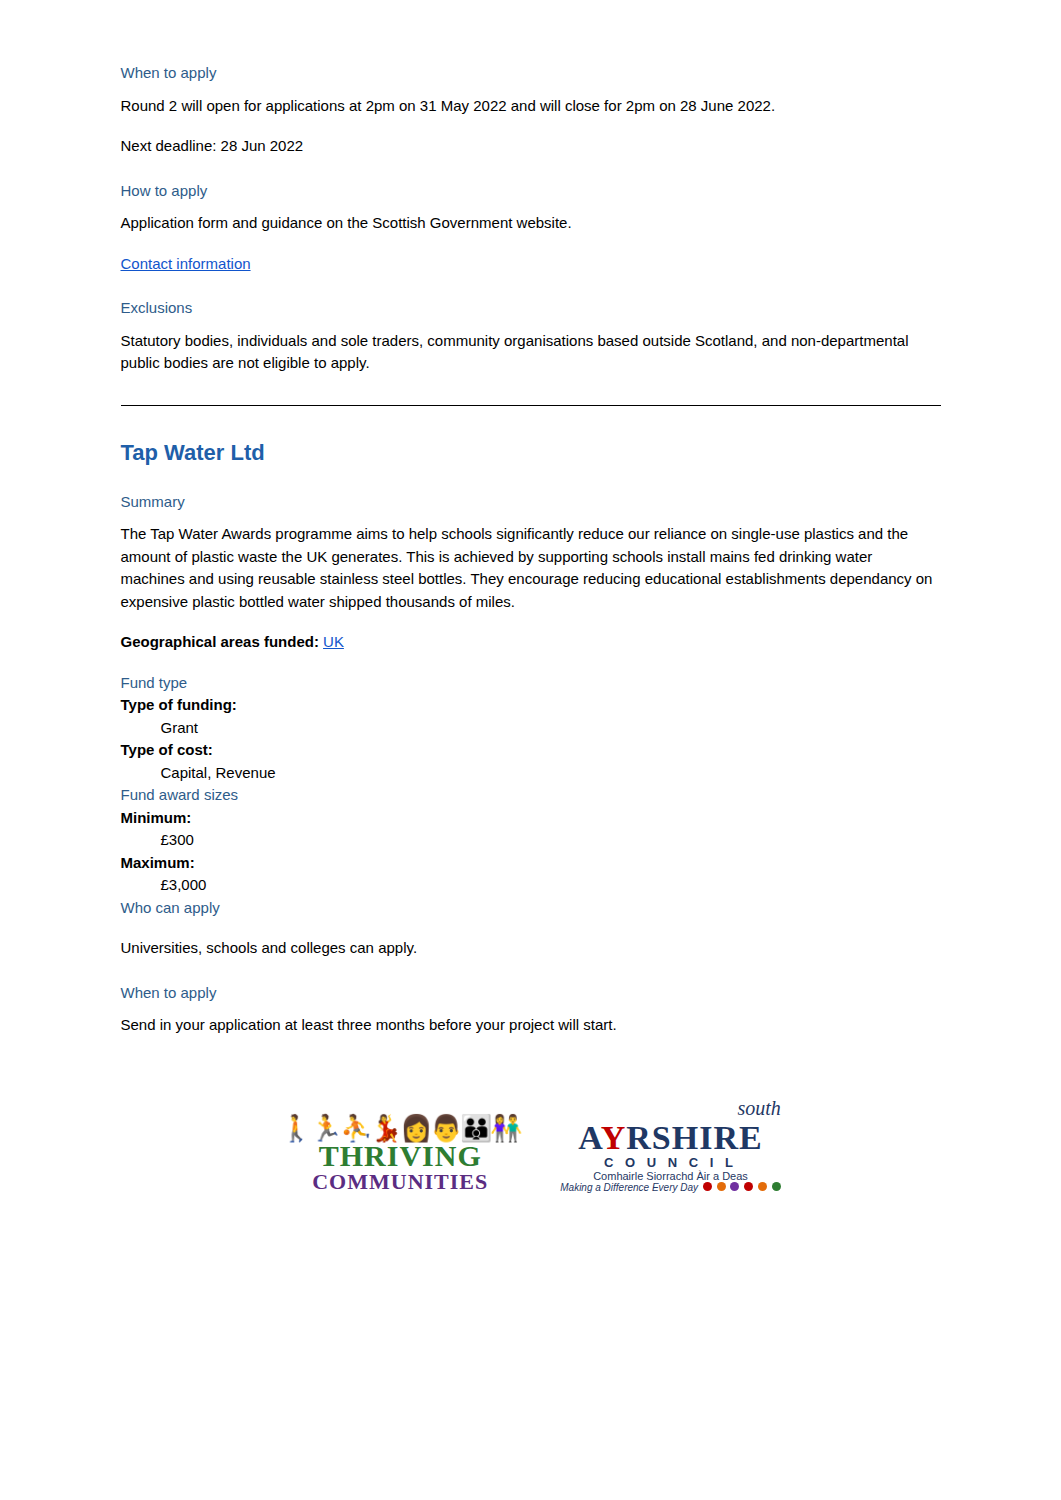When to apply
Round 2 will open for applications at 2pm on 31 May 2022 and will close for 2pm on 28 June 2022.
Next deadline: 28 Jun 2022
How to apply
Application form and guidance on the Scottish Government website.
Contact information
Exclusions
Statutory bodies, individuals and sole traders, community organisations based outside Scotland, and non-departmental public bodies are not eligible to apply.
Tap Water Ltd
Summary
The Tap Water Awards programme aims to help schools significantly reduce our reliance on single-use plastics and the amount of plastic waste the UK generates. This is achieved by supporting schools install mains fed drinking water machines and using reusable stainless steel bottles. They encourage reducing educational establishments dependancy on expensive plastic bottled water shipped thousands of miles.
Geographical areas funded: UK
Fund type
Type of funding:
Grant
Type of cost:
Capital, Revenue
Fund award sizes
Minimum:
£300
Maximum:
£3,000
Who can apply
Universities, schools and colleges can apply.
When to apply
Send in your application at least three months before your project will start.
🚶🏃⛹💃👩👨👪👫
THRIVING
COMMUNITIES
south
AYRSHIRE
C O U N C I L
Comhairle Siorrachd Àir a Deas
Making a Difference Every Day